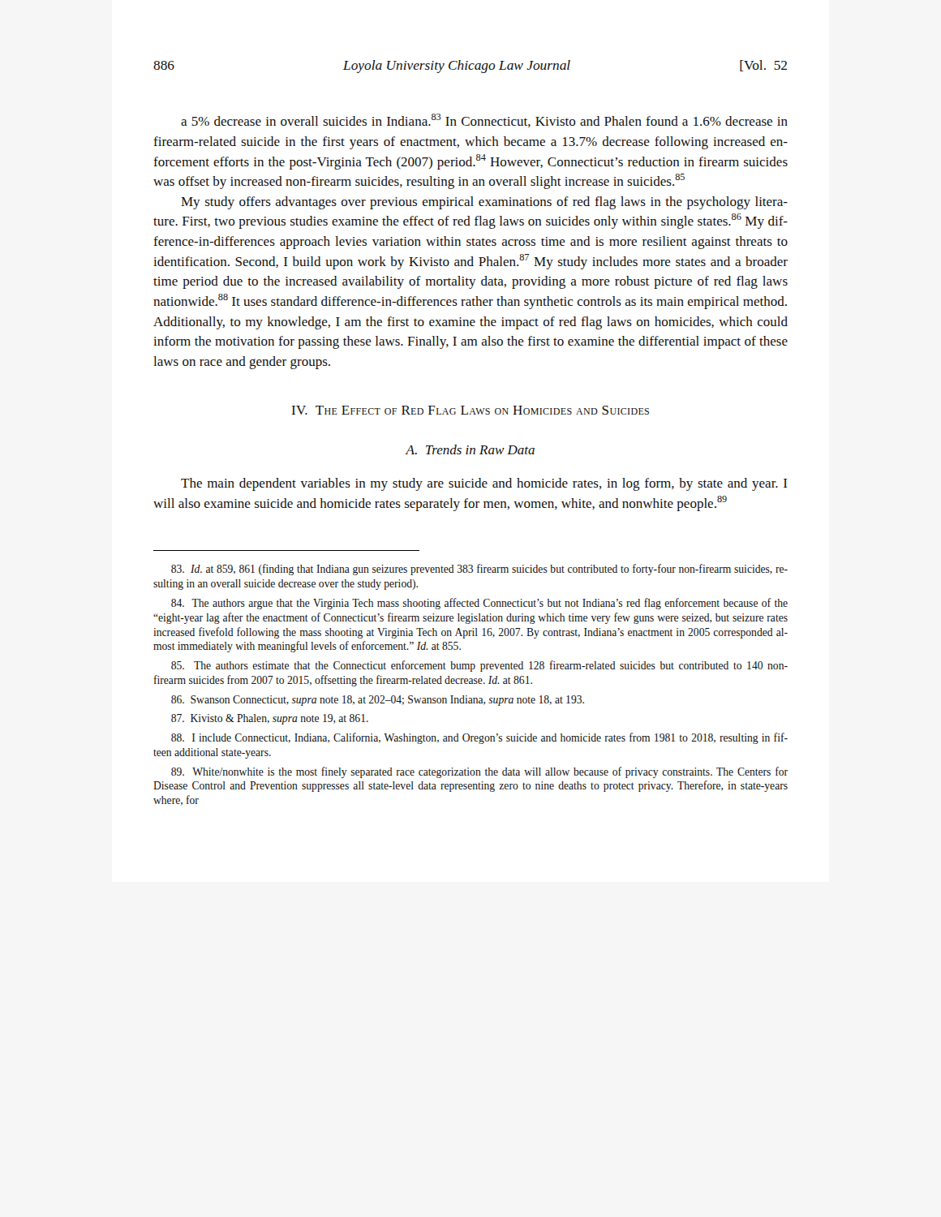886 Loyola University Chicago Law Journal [Vol. 52
a 5% decrease in overall suicides in Indiana.83 In Connecticut, Kivisto and Phalen found a 1.6% decrease in firearm-related suicide in the first years of enactment, which became a 13.7% decrease following increased enforcement efforts in the post-Virginia Tech (2007) period.84 However, Connecticut’s reduction in firearm suicides was offset by increased non-firearm suicides, resulting in an overall slight increase in suicides.85
My study offers advantages over previous empirical examinations of red flag laws in the psychology literature. First, two previous studies examine the effect of red flag laws on suicides only within single states.86 My difference-in-differences approach levies variation within states across time and is more resilient against threats to identification. Second, I build upon work by Kivisto and Phalen.87 My study includes more states and a broader time period due to the increased availability of mortality data, providing a more robust picture of red flag laws nationwide.88 It uses standard difference-in-differences rather than synthetic controls as its main empirical method. Additionally, to my knowledge, I am the first to examine the impact of red flag laws on homicides, which could inform the motivation for passing these laws. Finally, I am also the first to examine the differential impact of these laws on race and gender groups.
IV. The Effect of Red Flag Laws on Homicides and Suicides
A. Trends in Raw Data
The main dependent variables in my study are suicide and homicide rates, in log form, by state and year. I will also examine suicide and homicide rates separately for men, women, white, and nonwhite people.89
Id. at 859, 861 (finding that Indiana gun seizures prevented 383 firearm suicides but contributed to forty-four non-firearm suicides, resulting in an overall suicide decrease over the study period).
The authors argue that the Virginia Tech mass shooting affected Connecticut’s but not Indiana’s red flag enforcement because of the “eight-year lag after the enactment of Connecticut’s firearm seizure legislation during which time very few guns were seized, but seizure rates increased fivefold following the mass shooting at Virginia Tech on April 16, 2007. By contrast, Indiana’s enactment in 2005 corresponded almost immediately with meaningful levels of enforcement.” Id. at 855.
The authors estimate that the Connecticut enforcement bump prevented 128 firearm-related suicides but contributed to 140 non-firearm suicides from 2007 to 2015, offsetting the firearm-related decrease. Id. at 861.
Swanson Connecticut, supra note 18, at 202–04; Swanson Indiana, supra note 18, at 193.
Kivisto & Phalen, supra note 19, at 861.
I include Connecticut, Indiana, California, Washington, and Oregon’s suicide and homicide rates from 1981 to 2018, resulting in fifteen additional state-years.
White/nonwhite is the most finely separated race categorization the data will allow because of privacy constraints. The Centers for Disease Control and Prevention suppresses all state-level data representing zero to nine deaths to protect privacy. Therefore, in state-years where, for